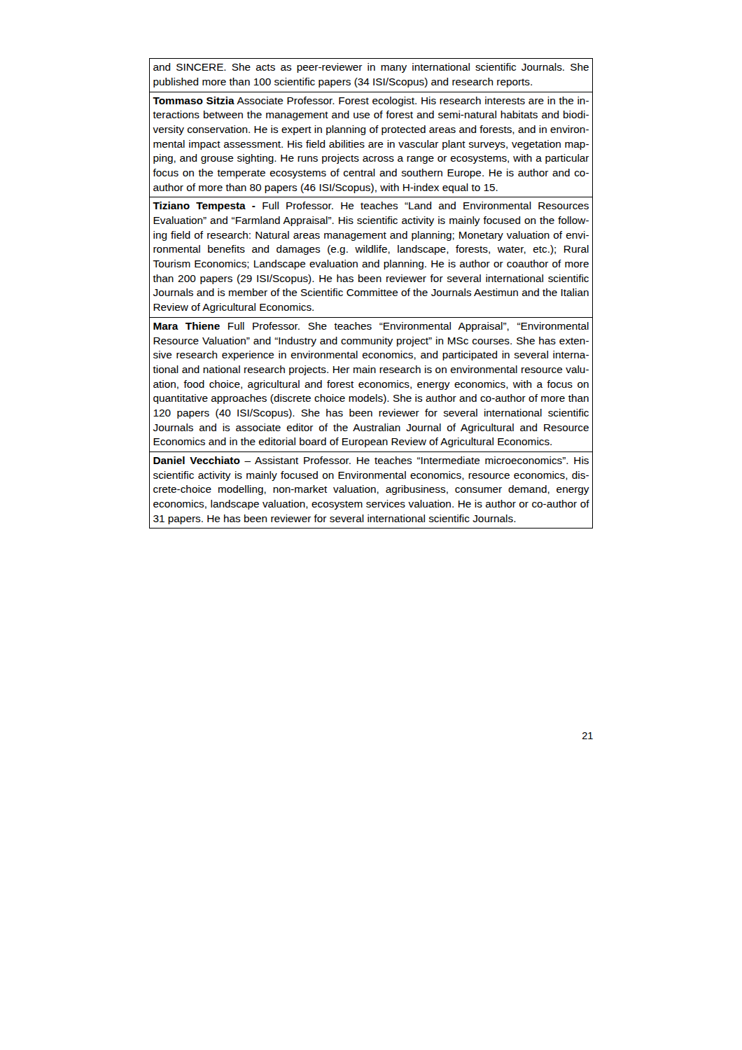| and SINCERE. She acts as peer-reviewer in many international scientific Journals. She published more than 100 scientific papers (34 ISI/Scopus) and research reports. |
| Tommaso Sitzia Associate Professor. Forest ecologist. His research interests are in the interactions between the management and use of forest and semi-natural habitats and biodiversity conservation. He is expert in planning of protected areas and forests, and in environmental impact assessment. His field abilities are in vascular plant surveys, vegetation mapping, and grouse sighting. He runs projects across a range or ecosystems, with a particular focus on the temperate ecosystems of central and southern Europe. He is author and co-author of more than 80 papers (46 ISI/Scopus), with H-index equal to 15. |
| Tiziano Tempesta - Full Professor. He teaches “Land and Environmental Resources Evaluation” and “Farmland Appraisal”. His scientific activity is mainly focused on the following field of research: Natural areas management and planning; Monetary valuation of environmental benefits and damages (e.g. wildlife, landscape, forests, water, etc.); Rural Tourism Economics; Landscape evaluation and planning. He is author or coauthor of more than 200 papers (29 ISI/Scopus). He has been reviewer for several international scientific Journals and is member of the Scientific Committee of the Journals Aestimun and the Italian Review of Agricultural Economics. |
| Mara Thiene Full Professor. She teaches “Environmental Appraisal”, “Environmental Resource Valuation” and “Industry and community project” in MSc courses. She has extensive research experience in environmental economics, and participated in several international and national research projects. Her main research is on environmental resource valuation, food choice, agricultural and forest economics, energy economics, with a focus on quantitative approaches (discrete choice models). She is author and co-author of more than 120 papers (40 ISI/Scopus). She has been reviewer for several international scientific Journals and is associate editor of the Australian Journal of Agricultural and Resource Economics and in the editorial board of European Review of Agricultural Economics. |
| Daniel Vecchiato – Assistant Professor. He teaches “Intermediate microeconomics”. His scientific activity is mainly focused on Environmental economics, resource economics, discrete-choice modelling, non-market valuation, agribusiness, consumer demand, energy economics, landscape valuation, ecosystem services valuation. He is author or co-author of 31 papers. He has been reviewer for several international scientific Journals. |
21